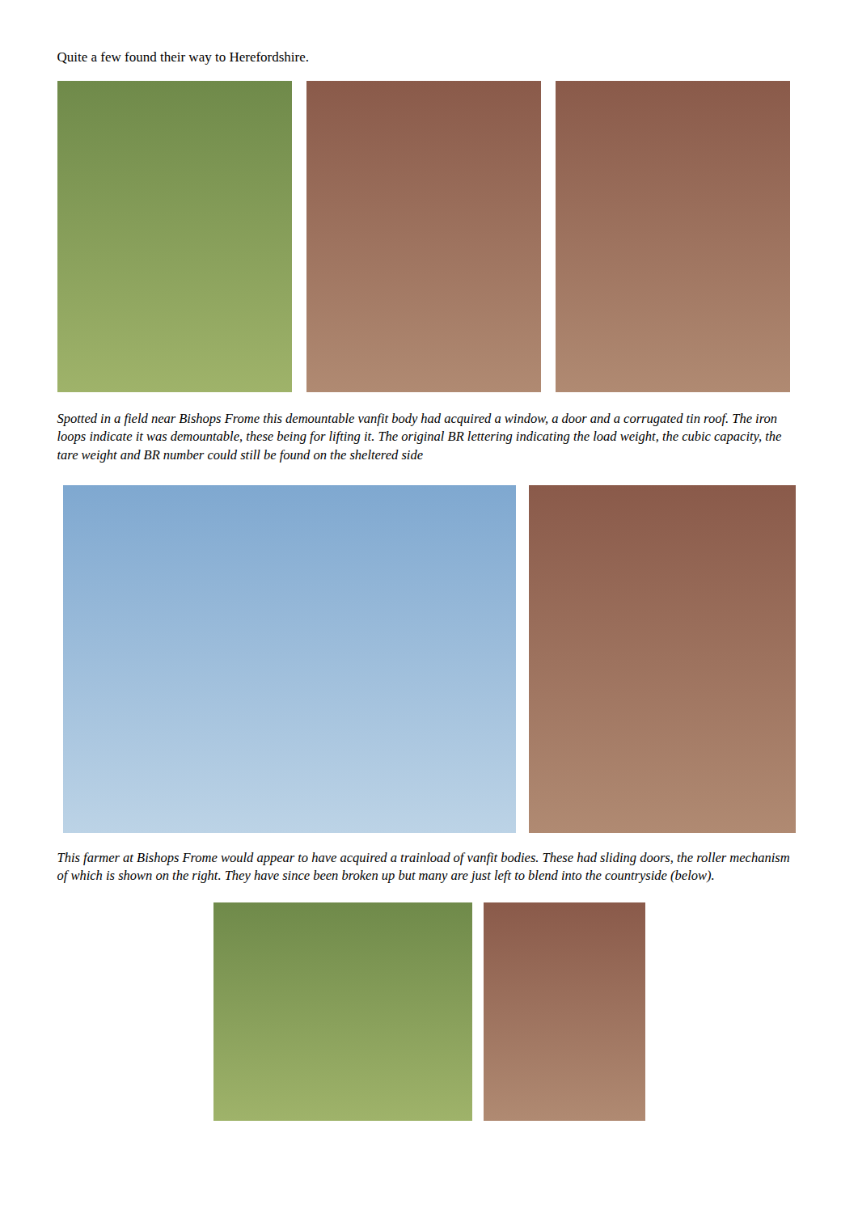Quite a few found their way to Herefordshire.
Spotted in a field near Bishops Frome this demountable vanfit body had acquired a window, a door and a corrugated tin roof. The iron loops indicate it was demountable, these being for lifting it. The original BR lettering indicating the load weight, the cubic capacity, the tare weight and BR number could still be found on the sheltered side
This farmer at Bishops Frome would appear to have acquired a trainload of vanfit bodies. These had sliding doors, the roller mechanism of which is shown on the right. They have since been broken up but many are just left to blend into the countryside (below).